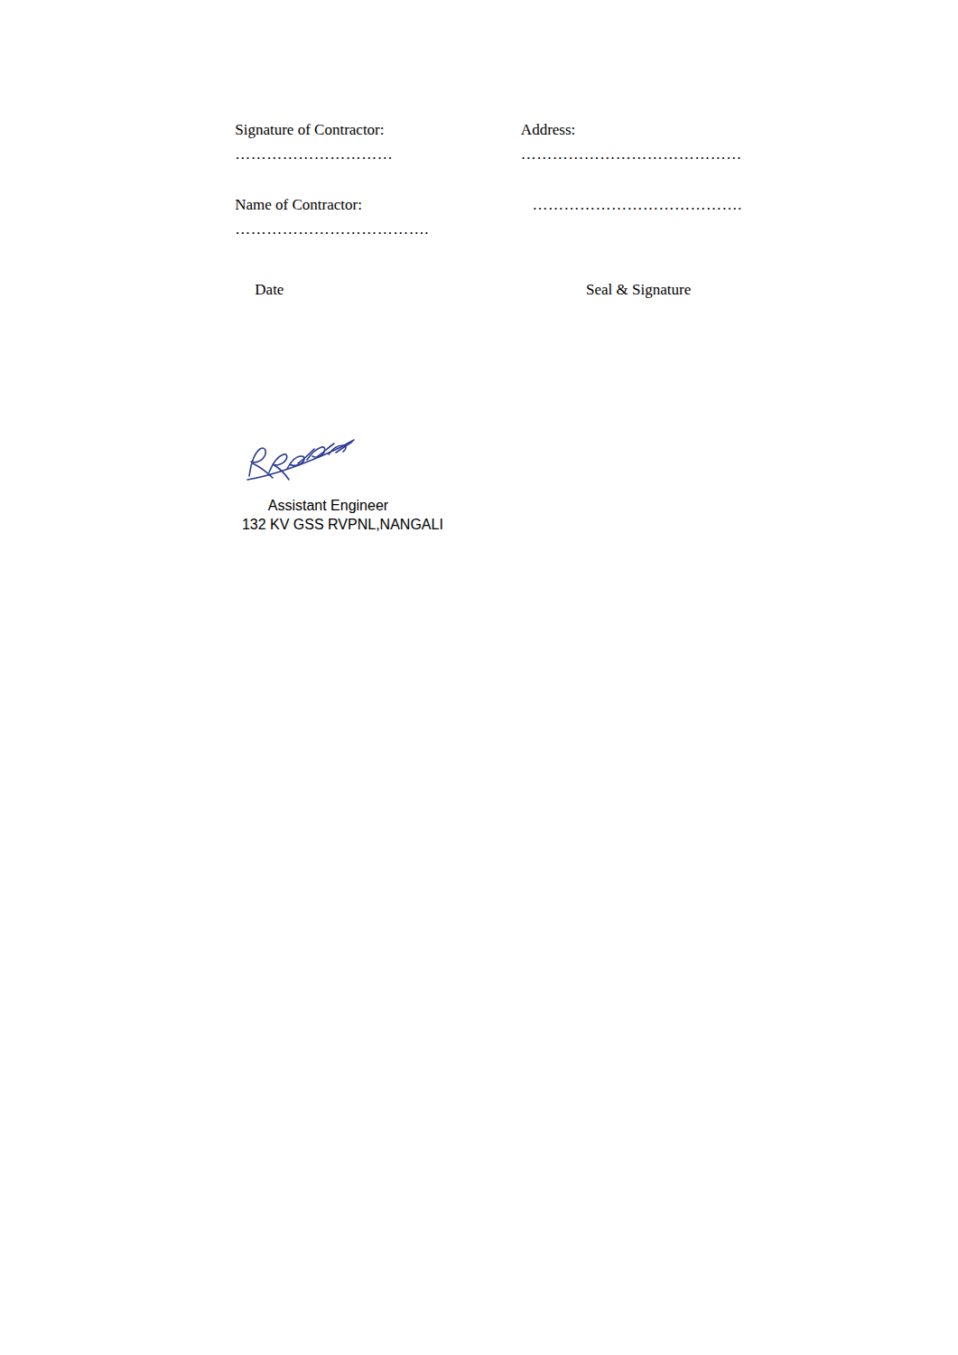Signature of Contractor: …………………………
Address: ……………………………………
Name of Contractor: ……………………………….
………………………………….
Date
Seal & Signature
Assistant Engineer
132 KV GSS RVPNL,NANGALI